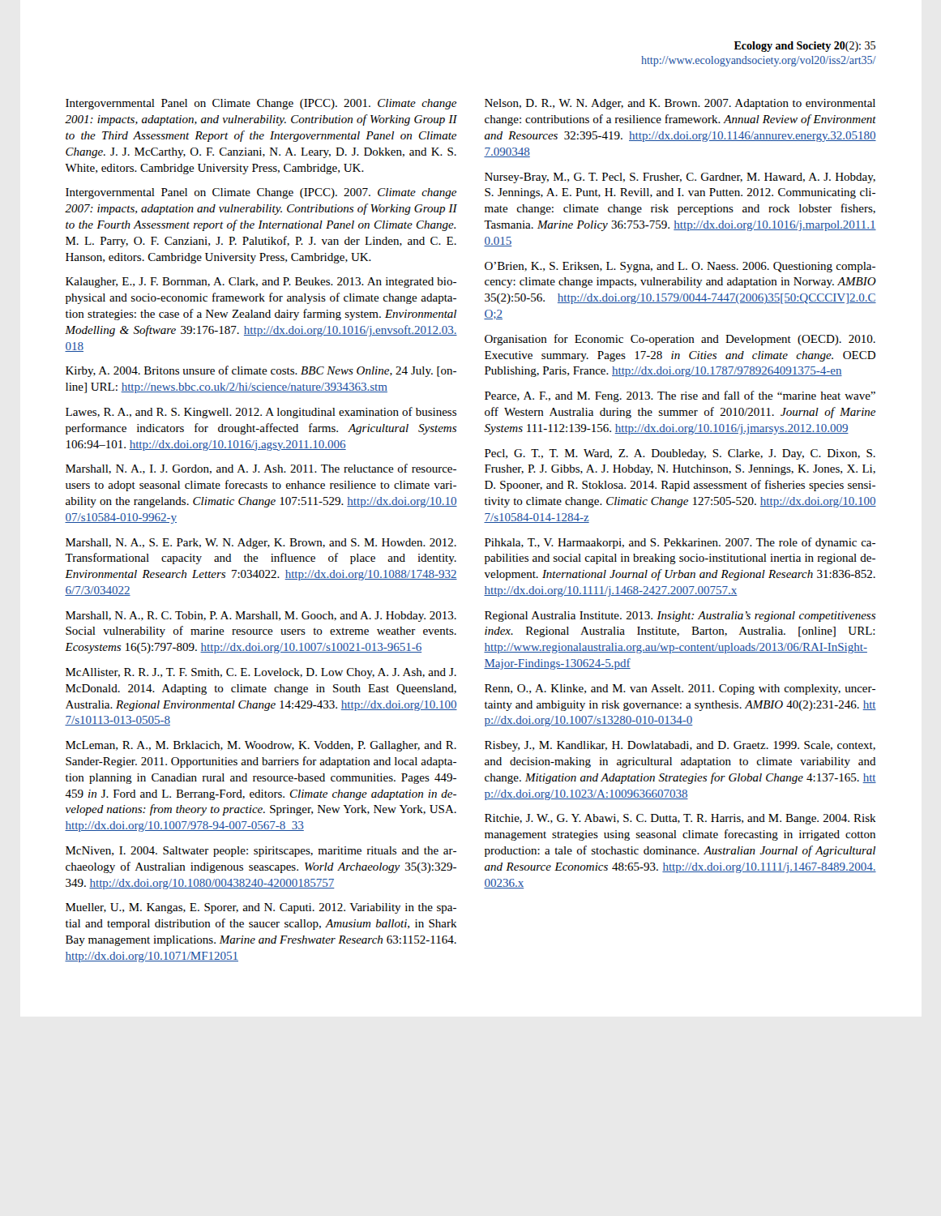Ecology and Society 20(2): 35
http://www.ecologyandsociety.org/vol20/iss2/art35/
Intergovernmental Panel on Climate Change (IPCC). 2001. Climate change 2001: impacts, adaptation, and vulnerability. Contribution of Working Group II to the Third Assessment Report of the Intergovernmental Panel on Climate Change. J. J. McCarthy, O. F. Canziani, N. A. Leary, D. J. Dokken, and K. S. White, editors. Cambridge University Press, Cambridge, UK.
Intergovernmental Panel on Climate Change (IPCC). 2007. Climate change 2007: impacts, adaptation and vulnerability. Contributions of Working Group II to the Fourth Assessment report of the International Panel on Climate Change. M. L. Parry, O. F. Canziani, J. P. Palutikof, P. J. van der Linden, and C. E. Hanson, editors. Cambridge University Press, Cambridge, UK.
Kalaugher, E., J. F. Bornman, A. Clark, and P. Beukes. 2013. An integrated biophysical and socio-economic framework for analysis of climate change adaptation strategies: the case of a New Zealand dairy farming system. Environmental Modelling & Software 39:176-187. http://dx.doi.org/10.1016/j.envsoft.2012.03.018
Kirby, A. 2004. Britons unsure of climate costs. BBC News Online, 24 July. [online] URL: http://news.bbc.co.uk/2/hi/science/nature/3934363.stm
Lawes, R. A., and R. S. Kingwell. 2012. A longitudinal examination of business performance indicators for drought-affected farms. Agricultural Systems 106:94–101. http://dx.doi.org/10.1016/j.agsy.2011.10.006
Marshall, N. A., I. J. Gordon, and A. J. Ash. 2011. The reluctance of resource-users to adopt seasonal climate forecasts to enhance resilience to climate variability on the rangelands. Climatic Change 107:511-529. http://dx.doi.org/10.1007/s10584-010-9962-y
Marshall, N. A., S. E. Park, W. N. Adger, K. Brown, and S. M. Howden. 2012. Transformational capacity and the influence of place and identity. Environmental Research Letters 7:034022. http://dx.doi.org/10.1088/1748-9326/7/3/034022
Marshall, N. A., R. C. Tobin, P. A. Marshall, M. Gooch, and A. J. Hobday. 2013. Social vulnerability of marine resource users to extreme weather events. Ecosystems 16(5):797-809. http://dx.doi.org/10.1007/s10021-013-9651-6
McAllister, R. R. J., T. F. Smith, C. E. Lovelock, D. Low Choy, A. J. Ash, and J. McDonald. 2014. Adapting to climate change in South East Queensland, Australia. Regional Environmental Change 14:429-433. http://dx.doi.org/10.1007/s10113-013-0505-8
McLeman, R. A., M. Brklacich, M. Woodrow, K. Vodden, P. Gallagher, and R. Sander-Regier. 2011. Opportunities and barriers for adaptation and local adaptation planning in Canadian rural and resource-based communities. Pages 449-459 in J. Ford and L. Berrang-Ford, editors. Climate change adaptation in developed nations: from theory to practice. Springer, New York, New York, USA. http://dx.doi.org/10.1007/978-94-007-0567-8_33
McNiven, I. 2004. Saltwater people: spiritscapes, maritime rituals and the archaeology of Australian indigenous seascapes. World Archaeology 35(3):329-349. http://dx.doi.org/10.1080/00438240-42000185757
Mueller, U., M. Kangas, E. Sporer, and N. Caputi. 2012. Variability in the spatial and temporal distribution of the saucer scallop, Amusium balloti, in Shark Bay management implications. Marine and Freshwater Research 63:1152-1164. http://dx.doi.org/10.1071/MF12051
Nelson, D. R., W. N. Adger, and K. Brown. 2007. Adaptation to environmental change: contributions of a resilience framework. Annual Review of Environment and Resources 32:395-419. http://dx.doi.org/10.1146/annurev.energy.32.051807.090348
Nursey-Bray, M., G. T. Pecl, S. Frusher, C. Gardner, M. Haward, A. J. Hobday, S. Jennings, A. E. Punt, H. Revill, and I. van Putten. 2012. Communicating climate change: climate change risk perceptions and rock lobster fishers, Tasmania. Marine Policy 36:753-759. http://dx.doi.org/10.1016/j.marpol.2011.10.015
O’Brien, K., S. Eriksen, L. Sygna, and L. O. Naess. 2006. Questioning complacency: climate change impacts, vulnerability and adaptation in Norway. AMBIO 35(2):50-56. http://dx.doi.org/10.1579/0044-7447(2006)35[50:QCCCIV]2.0.CO;2
Organisation for Economic Co-operation and Development (OECD). 2010. Executive summary. Pages 17-28 in Cities and climate change. OECD Publishing, Paris, France. http://dx.doi.org/10.1787/9789264091375-4-en
Pearce, A. F., and M. Feng. 2013. The rise and fall of the “marine heat wave” off Western Australia during the summer of 2010/2011. Journal of Marine Systems 111-112:139-156. http://dx.doi.org/10.1016/j.jmarsys.2012.10.009
Pecl, G. T., T. M. Ward, Z. A. Doubleday, S. Clarke, J. Day, C. Dixon, S. Frusher, P. J. Gibbs, A. J. Hobday, N. Hutchinson, S. Jennings, K. Jones, X. Li, D. Spooner, and R. Stoklosa. 2014. Rapid assessment of fisheries species sensitivity to climate change. Climatic Change 127:505-520. http://dx.doi.org/10.1007/s10584-014-1284-z
Pihkala, T., V. Harmaakorpi, and S. Pekkarinen. 2007. The role of dynamic capabilities and social capital in breaking socio-institutional inertia in regional development. International Journal of Urban and Regional Research 31:836-852. http://dx.doi.org/10.1111/j.1468-2427.2007.00757.x
Regional Australia Institute. 2013. Insight: Australia’s regional competitiveness index. Regional Australia Institute, Barton, Australia. [online] URL: http://www.regionalaustralia.org.au/wp-content/uploads/2013/06/RAI-InSight-Major-Findings-130624-5.pdf
Renn, O., A. Klinke, and M. van Asselt. 2011. Coping with complexity, uncertainty and ambiguity in risk governance: a synthesis. AMBIO 40(2):231-246. http://dx.doi.org/10.1007/s13280-010-0134-0
Risbey, J., M. Kandlikar, H. Dowlatabadi, and D. Graetz. 1999. Scale, context, and decision-making in agricultural adaptation to climate variability and change. Mitigation and Adaptation Strategies for Global Change 4:137-165. http://dx.doi.org/10.1023/A:1009636607038
Ritchie, J. W., G. Y. Abawi, S. C. Dutta, T. R. Harris, and M. Bange. 2004. Risk management strategies using seasonal climate forecasting in irrigated cotton production: a tale of stochastic dominance. Australian Journal of Agricultural and Resource Economics 48:65-93. http://dx.doi.org/10.1111/j.1467-8489.2004.00236.x